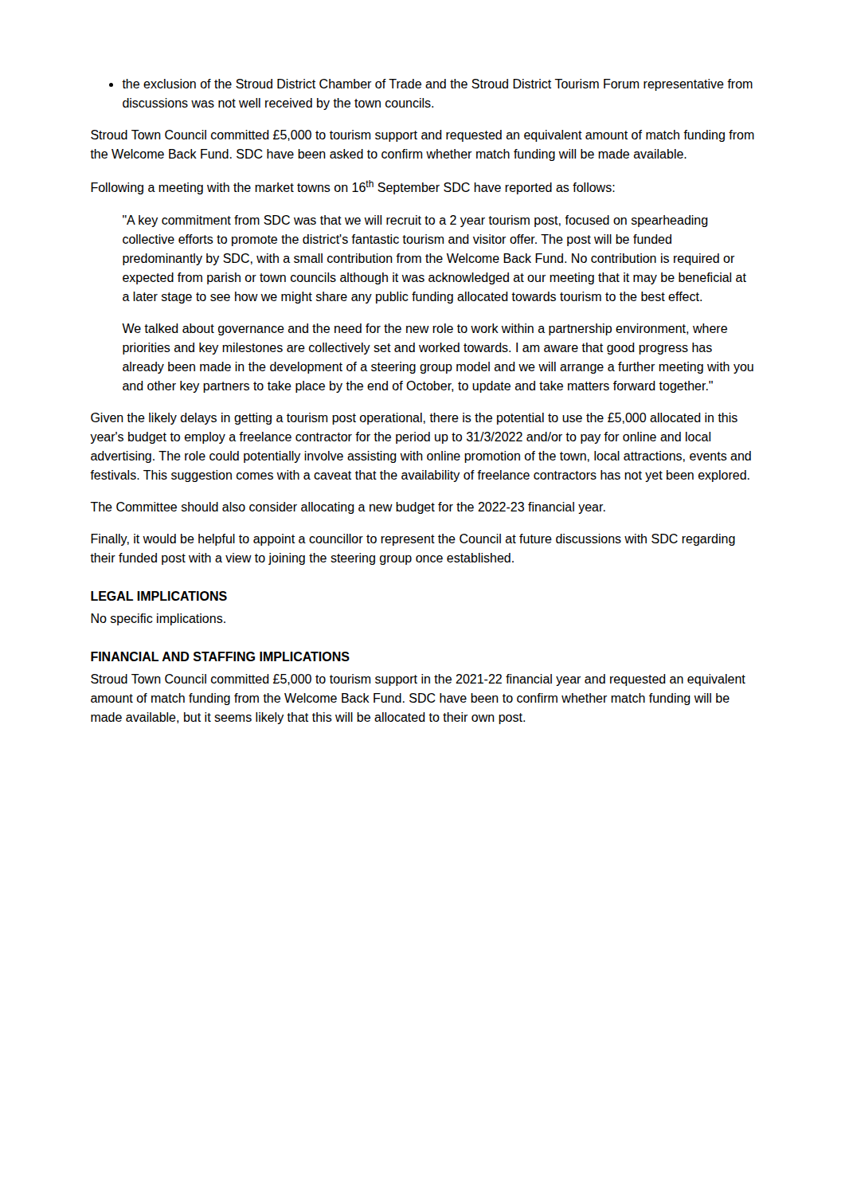the exclusion of the Stroud District Chamber of Trade and the Stroud District Tourism Forum representative from discussions was not well received by the town councils.
Stroud Town Council committed £5,000 to tourism support and requested an equivalent amount of match funding from the Welcome Back Fund. SDC have been asked to confirm whether match funding will be made available.
Following a meeting with the market towns on 16th September SDC have reported as follows:
"A key commitment from SDC was that we will recruit to a 2 year tourism post, focused on spearheading collective efforts to promote the district's fantastic tourism and visitor offer. The post will be funded predominantly by SDC, with a small contribution from the Welcome Back Fund. No contribution is required or expected from parish or town councils although it was acknowledged at our meeting that it may be beneficial at a later stage to see how we might share any public funding allocated towards tourism to the best effect.
We talked about governance and the need for the new role to work within a partnership environment, where priorities and key milestones are collectively set and worked towards. I am aware that good progress has already been made in the development of a steering group model and we will arrange a further meeting with you and other key partners to take place by the end of October, to update and take matters forward together."
Given the likely delays in getting a tourism post operational, there is the potential to use the £5,000 allocated in this year's budget to employ a freelance contractor for the period up to 31/3/2022 and/or to pay for online and local advertising. The role could potentially involve assisting with online promotion of the town, local attractions, events and festivals. This suggestion comes with a caveat that the availability of freelance contractors has not yet been explored.
The Committee should also consider allocating a new budget for the 2022-23 financial year.
Finally, it would be helpful to appoint a councillor to represent the Council at future discussions with SDC regarding their funded post with a view to joining the steering group once established.
Legal Implications
No specific implications.
Financial and Staffing Implications
Stroud Town Council committed £5,000 to tourism support in the 2021-22 financial year and requested an equivalent amount of match funding from the Welcome Back Fund. SDC have been to confirm whether match funding will be made available, but it seems likely that this will be allocated to their own post.